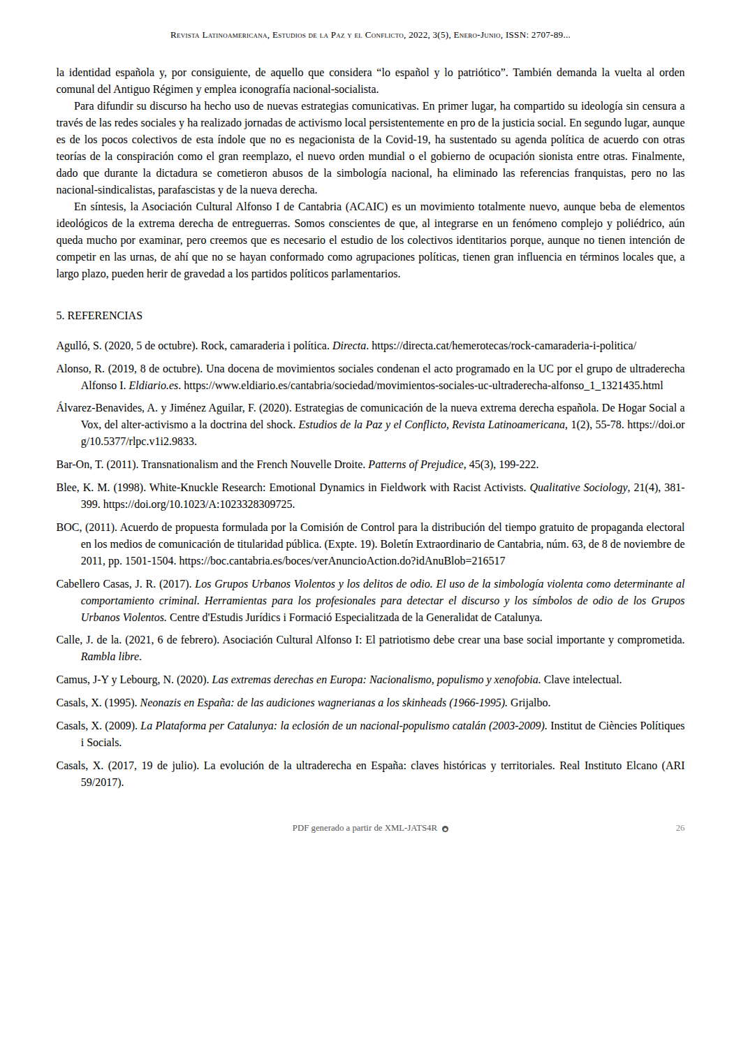Revista Latinoamericana, Estudios de la Paz y el Conflicto, 2022, 3(5), Enero-Junio, ISSN: 2707-89...
la identidad española y, por consiguiente, de aquello que considera “lo español y lo patriótico”. También demanda la vuelta al orden comunal del Antiguo Régimen y emplea iconografía nacional-socialista.
Para difundir su discurso ha hecho uso de nuevas estrategias comunicativas. En primer lugar, ha compartido su ideología sin censura a través de las redes sociales y ha realizado jornadas de activismo local persistentemente en pro de la justicia social. En segundo lugar, aunque es de los pocos colectivos de esta índole que no es negacionista de la Covid-19, ha sustentado su agenda política de acuerdo con otras teorías de la conspiración como el gran reemplazo, el nuevo orden mundial o el gobierno de ocupación sionista entre otras. Finalmente, dado que durante la dictadura se cometieron abusos de la simbología nacional, ha eliminado las referencias franquistas, pero no las nacional-sindicalistas, parafascistas y de la nueva derecha.
En síntesis, la Asociación Cultural Alfonso I de Cantabria (ACAIC) es un movimiento totalmente nuevo, aunque beba de elementos ideológicos de la extrema derecha de entreguerras. Somos conscientes de que, al integrarse en un fenómeno complejo y poliédrico, aún queda mucho por examinar, pero creemos que es necesario el estudio de los colectivos identitarios porque, aunque no tienen intención de competir en las urnas, de ahí que no se hayan conformado como agrupaciones políticas, tienen gran influencia en términos locales que, a largo plazo, pueden herir de gravedad a los partidos políticos parlamentarios.
5. REFERENCIAS
Agulló, S. (2020, 5 de octubre). Rock, camaraderia i política. Directa. https://directa.cat/hemerotecas/rock-camaraderia-i-politica/
Alonso, R. (2019, 8 de octubre). Una docena de movimientos sociales condenan el acto programado en la UC por el grupo de ultraderecha Alfonso I. Eldiario.es. https://www.eldiario.es/cantabria/sociedad/movimientos-sociales-uc-ultraderecha-alfonso_1_1321435.html
Álvarez-Benavides, A. y Jiménez Aguilar, F. (2020). Estrategias de comunicación de la nueva extrema derecha española. De Hogar Social a Vox, del alter-activismo a la doctrina del shock. Estudios de la Paz y el Conflicto, Revista Latinoamericana, 1(2), 55-78. https://doi.org/10.5377/rlpc.v1i2.9833.
Bar-On, T. (2011). Transnationalism and the French Nouvelle Droite. Patterns of Prejudice, 45(3), 199-222.
Blee, K. M. (1998). White-Knuckle Research: Emotional Dynamics in Fieldwork with Racist Activists. Qualitative Sociology, 21(4), 381-399. https://doi.org/10.1023/A:1023328309725.
BOC, (2011). Acuerdo de propuesta formulada por la Comisión de Control para la distribución del tiempo gratuito de propaganda electoral en los medios de comunicación de titularidad pública. (Expte. 19). Boletín Extraordinario de Cantabria, núm. 63, de 8 de noviembre de 2011, pp. 1501-1504. https://boc.cantabria.es/boces/verAnuncioAction.do?idAnuBlob=216517
Cabellero Casas, J. R. (2017). Los Grupos Urbanos Violentos y los delitos de odio. El uso de la simbología violenta como determinante al comportamiento criminal. Herramientas para los profesionales para detectar el discurso y los símbolos de odio de los Grupos Urbanos Violentos. Centre d'Estudis Jurídics i Formació Especialitzada de la Generalidat de Catalunya.
Calle, J. de la. (2021, 6 de febrero). Asociación Cultural Alfonso I: El patriotismo debe crear una base social importante y comprometida. Rambla libre.
Camus, J-Y y Lebourg, N. (2020). Las extremas derechas en Europa: Nacionalismo, populismo y xenofobia. Clave intelectual.
Casals, X. (1995). Neonazis en España: de las audiciones wagnerianas a los skinheads (1966-1995). Grijalbo.
Casals, X. (2009). La Plataforma per Catalunya: la eclosión de un nacional-populismo catalán (2003-2009). Institut de Ciències Polítiques i Socials.
Casals, X. (2017, 19 de julio). La evolución de la ultraderecha en España: claves históricas y territoriales. Real Instituto Elcano (ARI 59/2017).
PDF generado a partir de XML-JATS4R ●
26